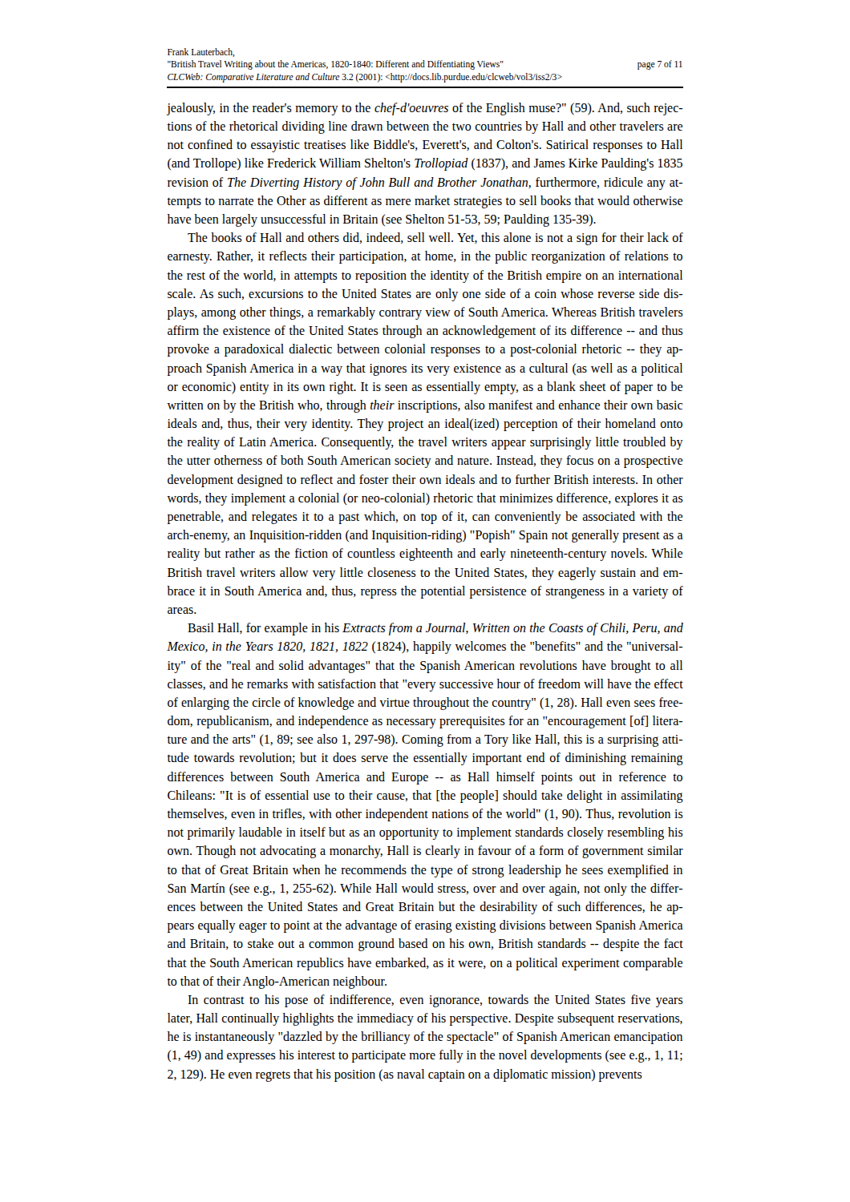Frank Lauterbach, page 7 of 11"British Travel Writing about the Americas, 1820-1840: Different and Diffentiating Views" CLCWeb: Comparative Literature and Culture 3.2 (2001): <http://docs.lib.purdue.edu/clcweb/vol3/iss2/3>
jealously, in the reader's memory to the chef-d'oeuvres of the English muse?" (59). And, such rejections of the rhetorical dividing line drawn between the two countries by Hall and other travelers are not confined to essayistic treatises like Biddle's, Everett's, and Colton's. Satirical responses to Hall (and Trollope) like Frederick William Shelton's Trollopiad (1837), and James Kirke Paulding's 1835 revision of The Diverting History of John Bull and Brother Jonathan, furthermore, ridicule any attempts to narrate the Other as different as mere market strategies to sell books that would otherwise have been largely unsuccessful in Britain (see Shelton 51-53, 59; Paulding 135-39).
The books of Hall and others did, indeed, sell well. Yet, this alone is not a sign for their lack of earnesty. Rather, it reflects their participation, at home, in the public reorganization of relations to the rest of the world, in attempts to reposition the identity of the British empire on an international scale. As such, excursions to the United States are only one side of a coin whose reverse side displays, among other things, a remarkably contrary view of South America. Whereas British travelers affirm the existence of the United States through an acknowledgement of its difference -- and thus provoke a paradoxical dialectic between colonial responses to a post-colonial rhetoric -- they approach Spanish America in a way that ignores its very existence as a cultural (as well as a political or economic) entity in its own right. It is seen as essentially empty, as a blank sheet of paper to be written on by the British who, through their inscriptions, also manifest and enhance their own basic ideals and, thus, their very identity. They project an ideal(ized) perception of their homeland onto the reality of Latin America. Consequently, the travel writers appear surprisingly little troubled by the utter otherness of both South American society and nature. Instead, they focus on a prospective development designed to reflect and foster their own ideals and to further British interests. In other words, they implement a colonial (or neo-colonial) rhetoric that minimizes difference, explores it as penetrable, and relegates it to a past which, on top of it, can conveniently be associated with the arch-enemy, an Inquisition-ridden (and Inquisition-riding) "Popish" Spain not generally present as a reality but rather as the fiction of countless eighteenth and early nineteenth-century novels. While British travel writers allow very little closeness to the United States, they eagerly sustain and embrace it in South America and, thus, repress the potential persistence of strangeness in a variety of areas.
Basil Hall, for example in his Extracts from a Journal, Written on the Coasts of Chili, Peru, and Mexico, in the Years 1820, 1821, 1822 (1824), happily welcomes the "benefits" and the "universality" of the "real and solid advantages" that the Spanish American revolutions have brought to all classes, and he remarks with satisfaction that "every successive hour of freedom will have the effect of enlarging the circle of knowledge and virtue throughout the country" (1, 28). Hall even sees freedom, republicanism, and independence as necessary prerequisites for an "encouragement [of] literature and the arts" (1, 89; see also 1, 297-98). Coming from a Tory like Hall, this is a surprising attitude towards revolution; but it does serve the essentially important end of diminishing remaining differences between South America and Europe -- as Hall himself points out in reference to Chileans: "It is of essential use to their cause, that [the people] should take delight in assimilating themselves, even in trifles, with other independent nations of the world" (1, 90). Thus, revolution is not primarily laudable in itself but as an opportunity to implement standards closely resembling his own. Though not advocating a monarchy, Hall is clearly in favour of a form of government similar to that of Great Britain when he recommends the type of strong leadership he sees exemplified in San Martín (see e.g., 1, 255-62). While Hall would stress, over and over again, not only the differences between the United States and Great Britain but the desirability of such differences, he appears equally eager to point at the advantage of erasing existing divisions between Spanish America and Britain, to stake out a common ground based on his own, British standards -- despite the fact that the South American republics have embarked, as it were, on a political experiment comparable to that of their Anglo-American neighbour.
In contrast to his pose of indifference, even ignorance, towards the United States five years later, Hall continually highlights the immediacy of his perspective. Despite subsequent reservations, he is instantaneously "dazzled by the brilliancy of the spectacle" of Spanish American emancipation (1, 49) and expresses his interest to participate more fully in the novel developments (see e.g., 1, 11; 2, 129). He even regrets that his position (as naval captain on a diplomatic mission) prevents